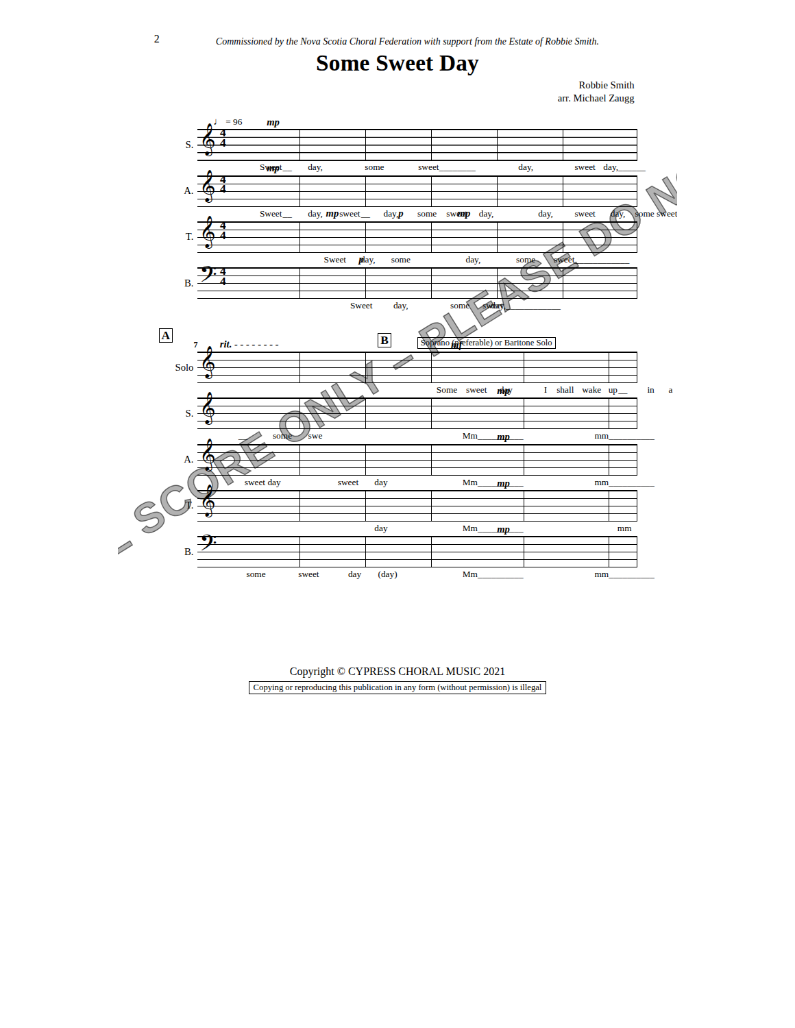2
Commissioned by the Nova Scotia Choral Federation with support from the Estate of Robbie Smith.
Some Sweet Day
Robbie Smith
arr. Michael Zaugg
♩ = 96
S.
𝄞 4
4 mp
Sweet __ day, some sweet________ day, sweet day,______
A.
𝄞 4
4 mp
Sweet __ day, sweet __ day, some sweet day, day, sweet day, some sweet,
T.
𝄞 4
4 mp p mp
Sweet day, some day, some sweet____________
B.
𝄢 4
4 p
Sweet day, some sweet day,____________
A 7 rit. - - - - - - - - B Soprano (preferable) or Baritone Solo
Solo
𝄞 mf
Some sweet day I shall wake up __ in a new land, __
S.
𝄞 mp
__ some swe Mm__________ mm__________
A.
𝄞 mp
sweet day sweet day Mm__________ mm__________
T.
𝄞 mp
day Mm__________ mm
B.
𝄢 mp
some sweet day (day) Mm__________ mm__________
PERUSAL SCORE ONLY – PLEASE DO NOT COPY
Copyright © CYPRESS CHORAL MUSIC 2021
Copying or reproducing this publication in any form (without permission) is illegal